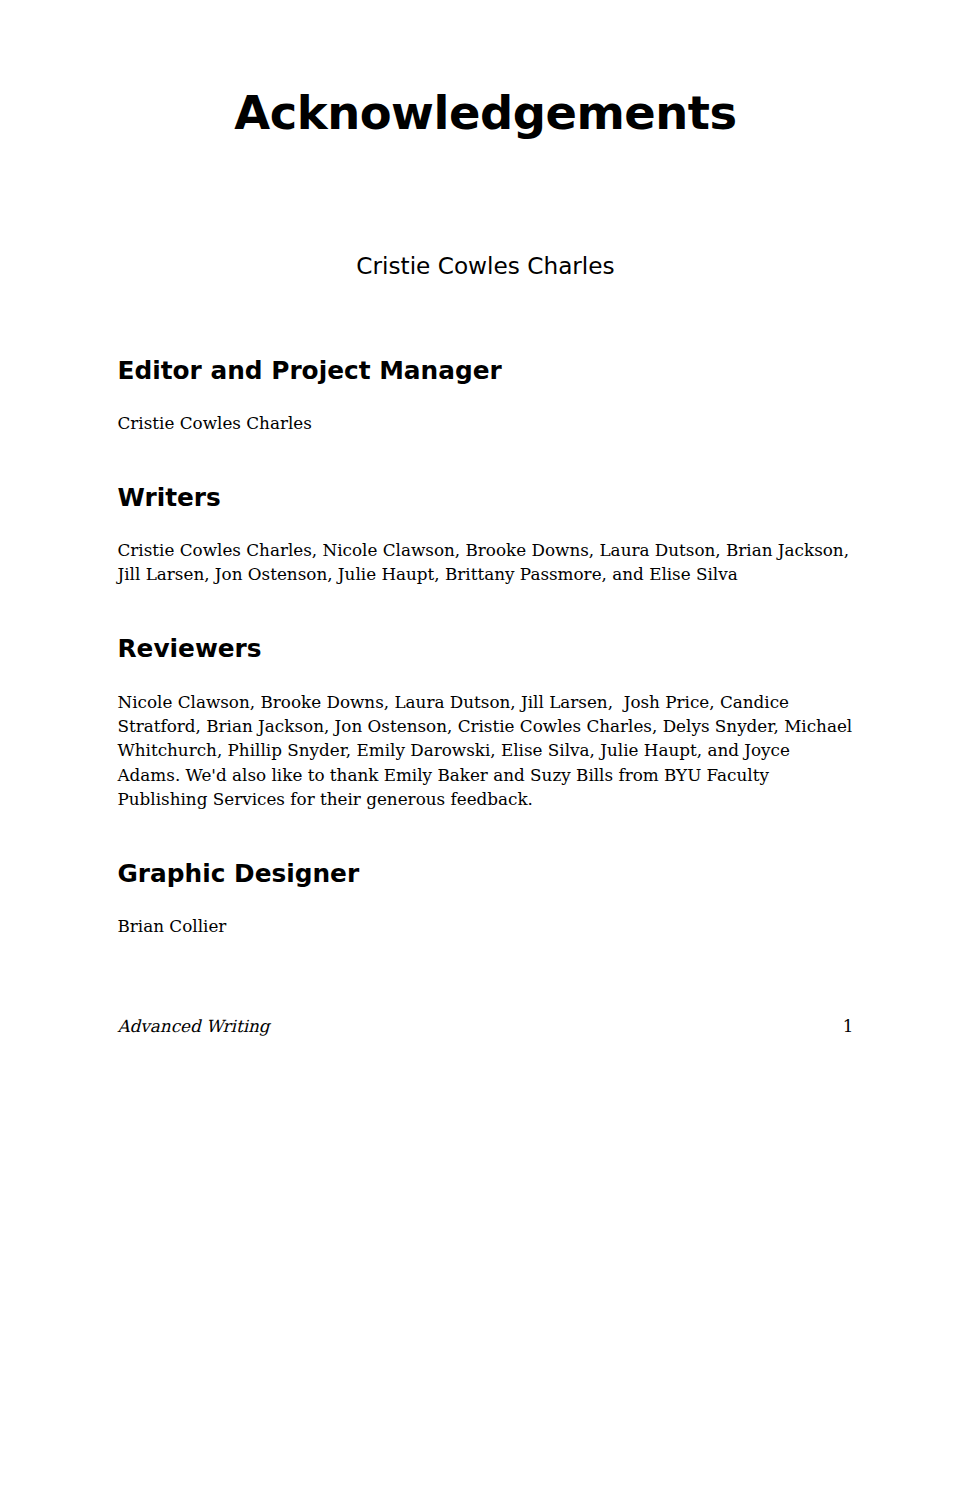Acknowledgements
Cristie Cowles Charles
Editor and Project Manager
Cristie Cowles Charles
Writers
Cristie Cowles Charles, Nicole Clawson, Brooke Downs, Laura Dutson, Brian Jackson, Jill Larsen, Jon Ostenson, Julie Haupt, Brittany Passmore, and Elise Silva
Reviewers
Nicole Clawson, Brooke Downs, Laura Dutson, Jill Larsen, Josh Price, Candice Stratford, Brian Jackson, Jon Ostenson, Cristie Cowles Charles, Delys Snyder, Michael Whitchurch, Phillip Snyder, Emily Darowski, Elise Silva, Julie Haupt, and Joyce Adams. We'd also like to thank Emily Baker and Suzy Bills from BYU Faculty Publishing Services for their generous feedback.
Graphic Designer
Brian Collier
Advanced Writing 1